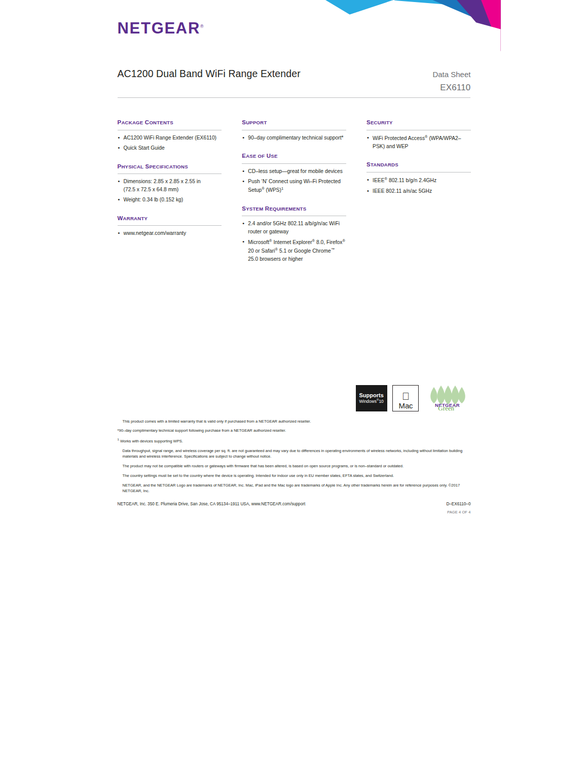NETGEAR®
AC1200 Dual Band WiFi Range Extender
Data Sheet
EX6110
PACKAGE CONTENTS
AC1200 WiFi Range Extender (EX6110)
Quick Start Guide
PHYSICAL SPECIFICATIONS
Dimensions: 2.85 x 2.85 x 2.55 in
(72.5 x 72.5 x 64.8 mm)
Weight: 0.34 lb (0.152 kg)
WARRANTY
www.netgear.com/warranty
SUPPORT
90–day complimentary technical support*
EASE OF USE
CD–less setup—great for mobile devices
Push ‘N’ Connect using Wi–Fi Protected Setup® (WPS)1
SYSTEM REQUIREMENTS
2.4 and/or 5GHz 802.11 a/b/g/n/ac WiFi router or gateway
Microsoft® Internet Explorer® 8.0, Firefox® 20 or Safari® 5.1 or Google Chrome™ 25.0 browsers or higher
SECURITY
WiFi Protected Access® (WPA/WPA2–PSK) and WEP
STANDARDS
IEEE® 802.11 b/g/n 2.4GHz
IEEE 802.11 a/n/ac 5GHz
Supports
Windows®10

Mac
NETGEAR
Green®
This product comes with a limited warranty that is valid only if purchased from a NETGEAR authorized reseller.
*90–day complimentary technical support following purchase from a NETGEAR authorized reseller.
1 Works with devices supporting WPS.
Data throughput, signal range, and wireless coverage per sq. ft. are not guaranteed and may vary due to differences in operating environments of wireless networks, including without limitation building materials and wireless interference. Specifications are subject to change without notice.
The product may not be compatible with routers or gateways with firmware that has been altered, is based on open source programs, or is non–standard or outdated.
The country settings must be set to the country where the device is operating. Intended for indoor use only in EU member states, EFTA states, and Switzerland.
NETGEAR, and the NETGEAR Logo are trademarks of NETGEAR, Inc. Mac, iPad and the Mac logo are trademarks of Apple Inc. Any other trademarks herein are for reference purposes only. ©2017 NETGEAR, Inc.
NETGEAR, Inc. 350 E. Plumeria Drive, San Jose, CA 95134–1911 USA, www.NETGEAR.com/support
D–EX6110–0
PAGE 4 OF 4